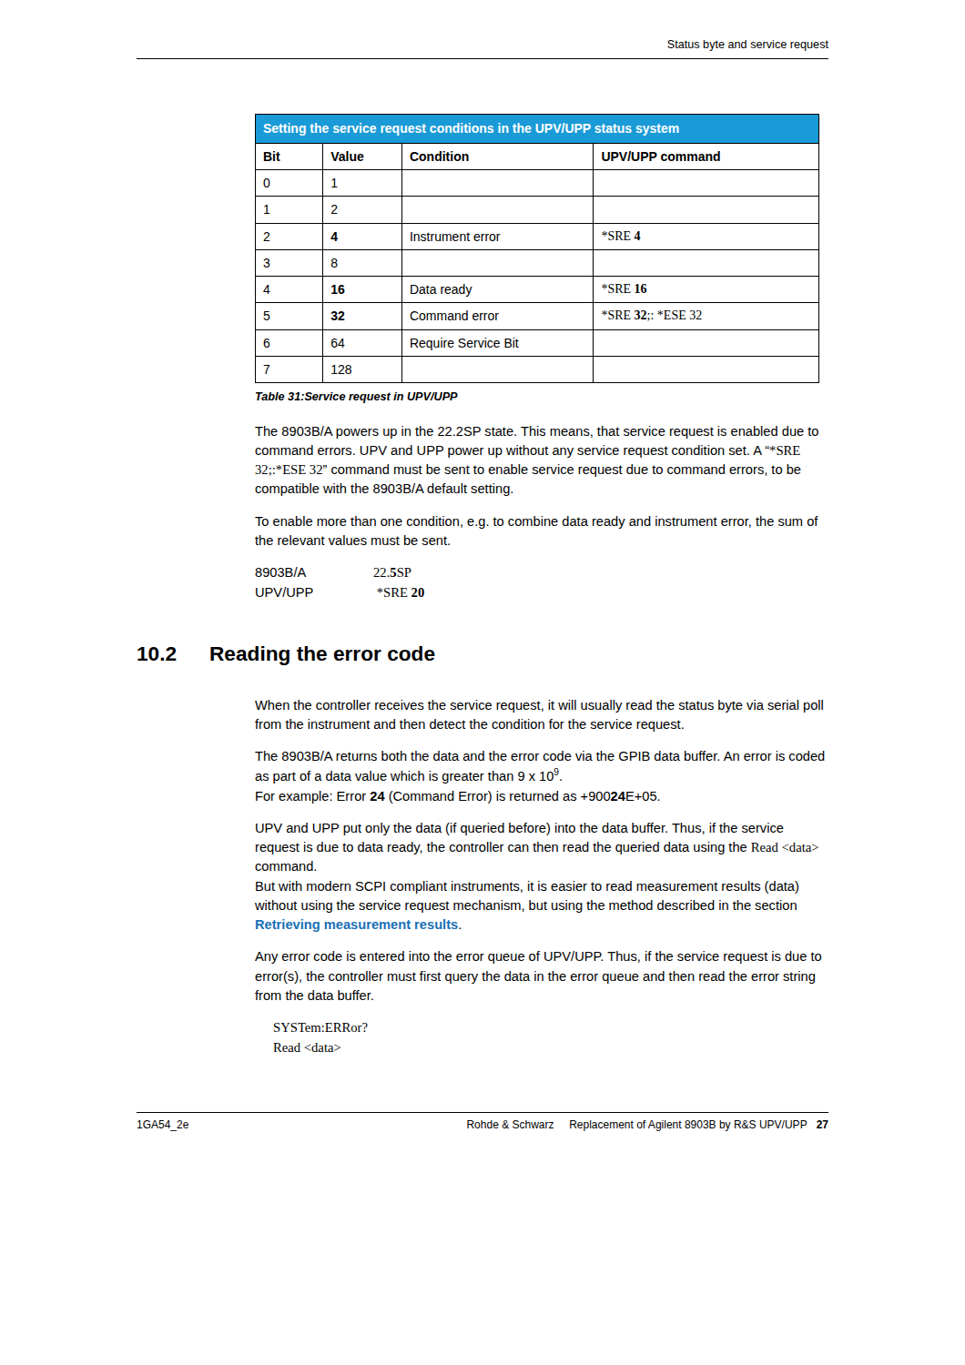Status byte and service request
| Setting the service request conditions in the UPV/UPP status system |
| --- |
| Bit | Value | Condition | UPV/UPP command |
| 0 | 1 | | |
| 1 | 2 | | |
| 2 | 4 | Instrument error | *SRE 4 |
| 3 | 8 | | |
| 4 | 16 | Data ready | *SRE 16 |
| 5 | 32 | Command error | *SRE 32 ;: *ESE 32 |
| 6 | 64 | Require Service Bit | |
| 7 | 128 | | |
Table 31:Service request in UPV/UPP
The 8903B/A powers up in the 22.2SP state. This means, that service request is enabled due to command errors. UPV and UPP power up without any service request condition set. A “*SRE 32;:*ESE 32” command must be sent to enable service request due to command errors, to be compatible with the 8903B/A default setting.
To enable more than one condition, e.g. to combine data ready and instrument error, the sum of the relevant values must be sent.
8903B/A
22.5 SP
UPV/UPP
*SRE 20
10.2 Reading the error code
When the controller receives the service request, it will usually read the status byte via serial poll from the instrument and then detect the condition for the service request.
The 8903B/A returns both the data and the error code via the GPIB data buffer. An error is coded as part of a data value which is greater than 9 x 109.
For example: Error 24 (Command Error) is returned as +90024 E+05.
UPV and UPP put only the data (if queried before) into the data buffer. Thus, if the service request is due to data ready, the controller can then read the queried data using the Read <data> command.
But with modern SCPI compliant instruments, it is easier to read measurement results (data) without using the service request mechanism, but using the method described in the section Retrieving measurement results.
Any error code is entered into the error queue of UPV/UPP. Thus, if the service request is due to error(s), the controller must first query the data in the error queue and then read the error string from the data buffer.
SYSTem:ERRor?
Read <data>
1GA54_2e
Rohde & Schwarz Replacement of Agilent 8903B by R&S UPV/UPP 27